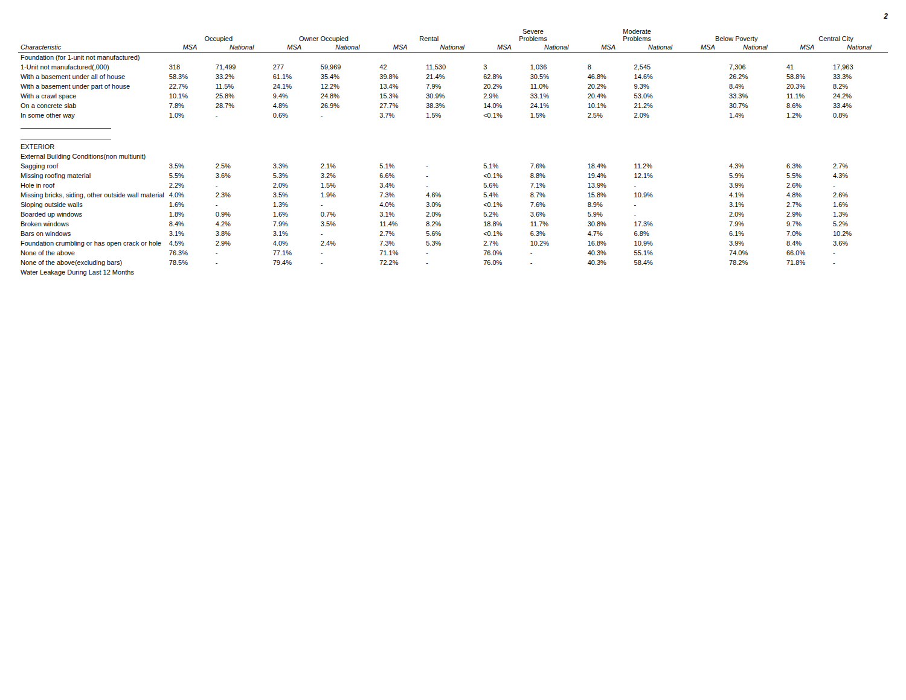2
| | Occupied | Owner Occupied | Rental | Severe Problems | Moderate Problems | Below Poverty | Central City |
| --- | --- | --- | --- | --- | --- | --- | --- |
| Characteristic | MSA | National | MSA | National | MSA | National | MSA | National | MSA | National | MSA | National | MSA | National |
| Foundation (for 1-unit not manufactured) | |
| 1-Unit not manufactured(,000) | 318 | 71,499 | 277 | 59,969 | 42 | 11,530 | 3 | 1,036 | 8 | 2,545 | | 7,306 | 41 | 17,963 |
| With a basement under all of house | 58.3% | 33.2% | 61.1% | 35.4% | 39.8% | 21.4% | 62.8% | 30.5% | 46.8% | 14.6% | | 26.2% | 58.8% | 33.3% |
| With a basement under part of house | 22.7% | 11.5% | 24.1% | 12.2% | 13.4% | 7.9% | 20.2% | 11.0% | 20.2% | 9.3% | | 8.4% | 20.3% | 8.2% |
| With a crawl space | 10.1% | 25.8% | 9.4% | 24.8% | 15.3% | 30.9% | 2.9% | 33.1% | 20.4% | 53.0% | | 33.3% | 11.1% | 24.2% |
| On a concrete slab | 7.8% | 28.7% | 4.8% | 26.9% | 27.7% | 38.3% | 14.0% | 24.1% | 10.1% | 21.2% | | 30.7% | 8.6% | 33.4% |
| In some other way | 1.0% | - | 0.6% | - | 3.7% | 1.5% | <0.1% | 1.5% | 2.5% | 2.0% | | 1.4% | 1.2% | 0.8% |
| EXTERIOR | |
| External Building Conditions(non multiunit) | |
| Sagging roof | 3.5% | 2.5% | 3.3% | 2.1% | 5.1% | - | 5.1% | 7.6% | 18.4% | 11.2% | | 4.3% | 6.3% | 2.7% |
| Missing roofing material | 5.5% | 3.6% | 5.3% | 3.2% | 6.6% | - | <0.1% | 8.8% | 19.4% | 12.1% | | 5.9% | 5.5% | 4.3% |
| Hole in roof | 2.2% | - | 2.0% | 1.5% | 3.4% | - | 5.6% | 7.1% | 13.9% | - | | 3.9% | 2.6% | - |
| Missing bricks, siding, other outside wall material | 4.0% | 2.3% | 3.5% | 1.9% | 7.3% | 4.6% | 5.4% | 8.7% | 15.8% | 10.9% | | 4.1% | 4.8% | 2.6% |
| Sloping outside walls | 1.6% | - | 1.3% | - | 4.0% | 3.0% | <0.1% | 7.6% | 8.9% | - | | 3.1% | 2.7% | 1.6% |
| Boarded up windows | 1.8% | 0.9% | 1.6% | 0.7% | 3.1% | 2.0% | 5.2% | 3.6% | 5.9% | - | | 2.0% | 2.9% | 1.3% |
| Broken windows | 8.4% | 4.2% | 7.9% | 3.5% | 11.4% | 8.2% | 18.8% | 11.7% | 30.8% | 17.3% | | 7.9% | 9.7% | 5.2% |
| Bars on windows | 3.1% | 3.8% | 3.1% | - | 2.7% | 5.6% | <0.1% | 6.3% | 4.7% | 6.8% | | 6.1% | 7.0% | 10.2% |
| Foundation crumbling or has open crack or hole | 4.5% | 2.9% | 4.0% | 2.4% | 7.3% | 5.3% | 2.7% | 10.2% | 16.8% | 10.9% | | 3.9% | 8.4% | 3.6% |
| None of the above | 76.3% | - | 77.1% | - | 71.1% | - | 76.0% | - | 40.3% | 55.1% | | 74.0% | 66.0% | - |
| None of the above(excluding bars) | 78.5% | - | 79.4% | - | 72.2% | - | 76.0% | - | 40.3% | 58.4% | | 78.2% | 71.8% | - |
| Water Leakage During Last 12 Months | |